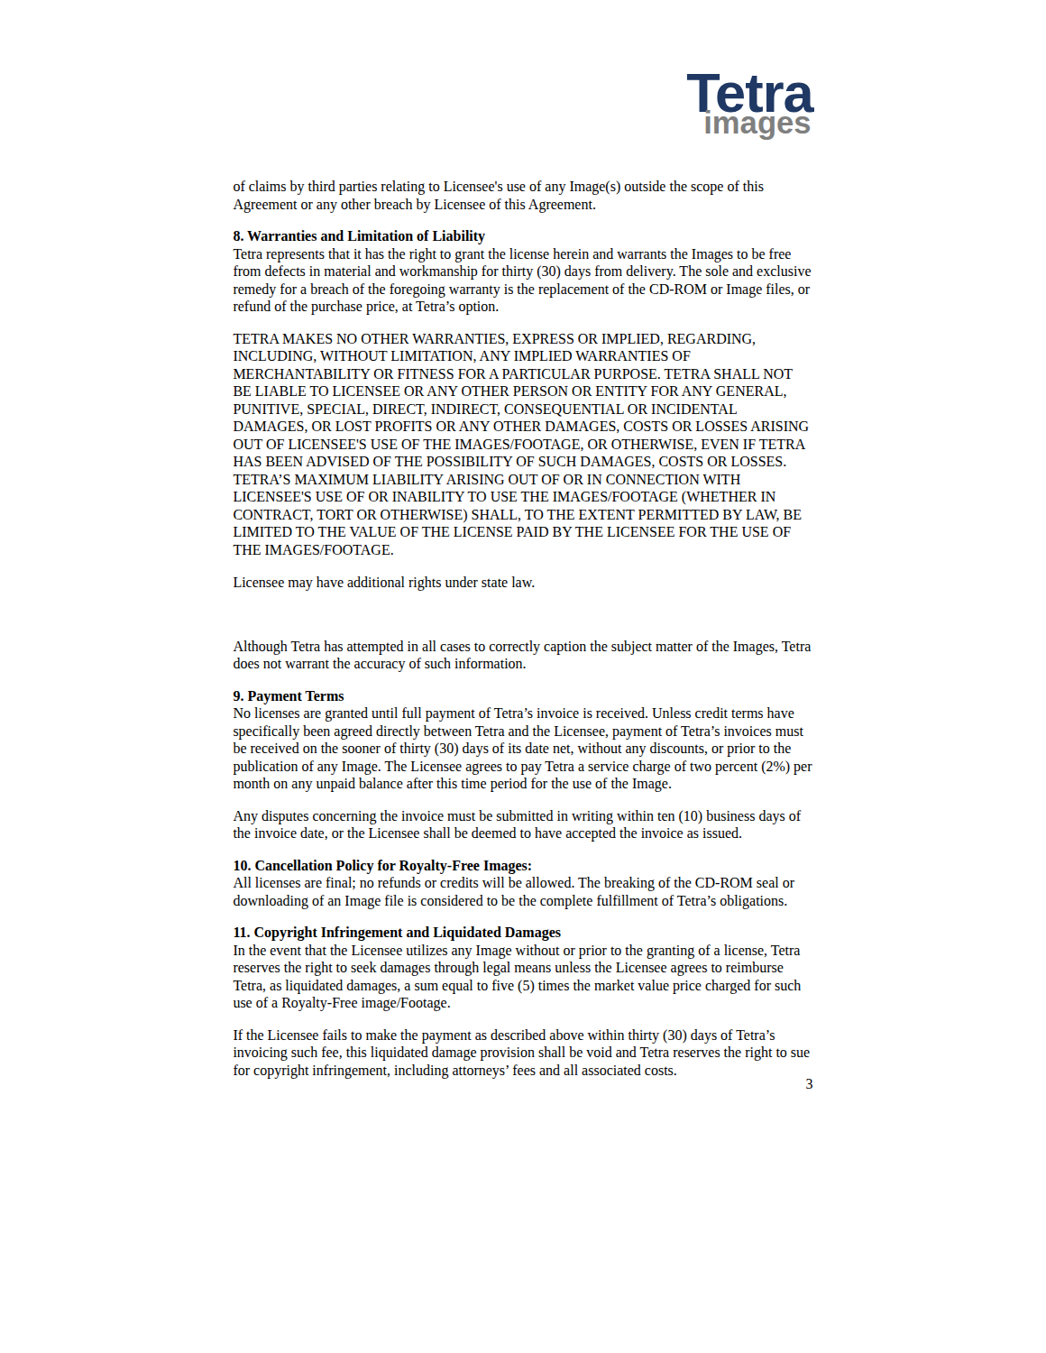Tetra images
of claims by third parties relating to Licensee's use of any Image(s) outside the scope of this Agreement or any other breach by Licensee of this Agreement.
8. Warranties and Limitation of Liability
Tetra represents that it has the right to grant the license herein and warrants the Images to be free from defects in material and workmanship for thirty (30) days from delivery. The sole and exclusive remedy for a breach of the foregoing warranty is the replacement of the CD-ROM or Image files, or refund of the purchase price, at Tetra’s option.
TETRA MAKES NO OTHER WARRANTIES, EXPRESS OR IMPLIED, REGARDING, INCLUDING, WITHOUT LIMITATION, ANY IMPLIED WARRANTIES OF MERCHANTABILITY OR FITNESS FOR A PARTICULAR PURPOSE. TETRA SHALL NOT BE LIABLE TO LICENSEE OR ANY OTHER PERSON OR ENTITY FOR ANY GENERAL, PUNITIVE, SPECIAL, DIRECT, INDIRECT, CONSEQUENTIAL OR INCIDENTAL DAMAGES, OR LOST PROFITS OR ANY OTHER DAMAGES, COSTS OR LOSSES ARISING OUT OF LICENSEE'S USE OF THE IMAGES/FOOTAGE, OR OTHERWISE, EVEN IF TETRA HAS BEEN ADVISED OF THE POSSIBILITY OF SUCH DAMAGES, COSTS OR LOSSES. TETRA’S MAXIMUM LIABILITY ARISING OUT OF OR IN CONNECTION WITH LICENSEE'S USE OF OR INABILITY TO USE THE IMAGES/FOOTAGE (WHETHER IN CONTRACT, TORT OR OTHERWISE) SHALL, TO THE EXTENT PERMITTED BY LAW, BE LIMITED TO THE VALUE OF THE LICENSE PAID BY THE LICENSEE FOR THE USE OF THE IMAGES/FOOTAGE.
Licensee may have additional rights under state law.
Although Tetra has attempted in all cases to correctly caption the subject matter of the Images, Tetra does not warrant the accuracy of such information.
9. Payment Terms
No licenses are granted until full payment of Tetra’s invoice is received. Unless credit terms have specifically been agreed directly between Tetra and the Licensee, payment of Tetra’s invoices must be received on the sooner of thirty (30) days of its date net, without any discounts, or prior to the publication of any Image. The Licensee agrees to pay Tetra a service charge of two percent (2%) per month on any unpaid balance after this time period for the use of the Image.
Any disputes concerning the invoice must be submitted in writing within ten (10) business days of the invoice date, or the Licensee shall be deemed to have accepted the invoice as issued.
10. Cancellation Policy for Royalty-Free Images:
All licenses are final; no refunds or credits will be allowed. The breaking of the CD-ROM seal or downloading of an Image file is considered to be the complete fulfillment of Tetra’s obligations.
11. Copyright Infringement and Liquidated Damages
In the event that the Licensee utilizes any Image without or prior to the granting of a license, Tetra reserves the right to seek damages through legal means unless the Licensee agrees to reimburse Tetra, as liquidated damages, a sum equal to five (5) times the market value price charged for such use of a Royalty-Free image/Footage.
If the Licensee fails to make the payment as described above within thirty (30) days of Tetra’s invoicing such fee, this liquidated damage provision shall be void and Tetra reserves the right to sue for copyright infringement, including attorneys’ fees and all associated costs.
3